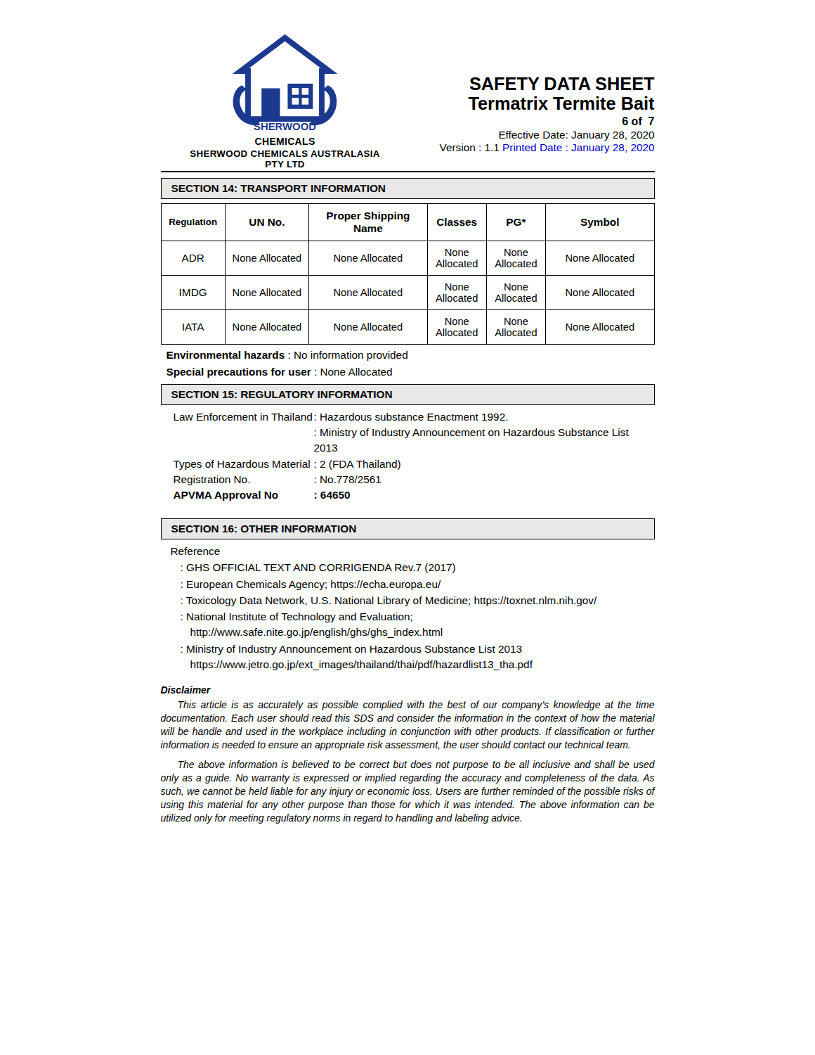SHERWOOD
CHEMICALS
SHERWOOD CHEMICALS AUSTRALASIA PTY LTD
SAFETY DATA SHEET
Termatrix Termite Bait
6 of 7
Effective Date: January 28, 2020
Version : 1.1 Printed Date : January 28, 2020
SECTION 14: TRANSPORT INFORMATION
| Regulation | UN No. | Proper Shipping Name | Classes | PG* | Symbol |
| --- | --- | --- | --- | --- | --- |
| ADR | None Allocated | None Allocated | None Allocated | None Allocated | None Allocated |
| IMDG | None Allocated | None Allocated | None Allocated | None Allocated | None Allocated |
| IATA | None Allocated | None Allocated | None Allocated | None Allocated | None Allocated |
Environmental hazards : No information provided
Special precautions for user : None Allocated
SECTION 15: REGULATORY INFORMATION
Law Enforcement in Thailand
: Hazardous substance Enactment 1992.
: Ministry of Industry Announcement on Hazardous Substance List 2013
Types of Hazardous Material
: 2 (FDA Thailand)
Registration No.
: No.778/2561
APVMA Approval No
: 64650
SECTION 16: OTHER INFORMATION
Reference
: GHS OFFICIAL TEXT AND CORRIGENDA Rev.7 (2017)
: European Chemicals Agency; https://echa.europa.eu/
: Toxicology Data Network, U.S. National Library of Medicine; https://toxnet.nlm.nih.gov/
: National Institute of Technology and Evaluation; http://www.safe.nite.go.jp/english/ghs/ghs_index.html
: Ministry of Industry Announcement on Hazardous Substance List 2013 https://www.jetro.go.jp/ext_images/thailand/thai/pdf/hazardlist13_tha.pdf
Disclaimer
This article is as accurately as possible complied with the best of our company’s knowledge at the time documentation. Each user should read this SDS and consider the information in the context of how the material will be handle and used in the workplace including in conjunction with other products. If classification or further information is needed to ensure an appropriate risk assessment, the user should contact our technical team.
The above information is believed to be correct but does not purpose to be all inclusive and shall be used only as a guide. No warranty is expressed or implied regarding the accuracy and completeness of the data. As such, we cannot be held liable for any injury or economic loss. Users are further reminded of the possible risks of using this material for any other purpose than those for which it was intended. The above information can be utilized only for meeting regulatory norms in regard to handling and labeling advice.